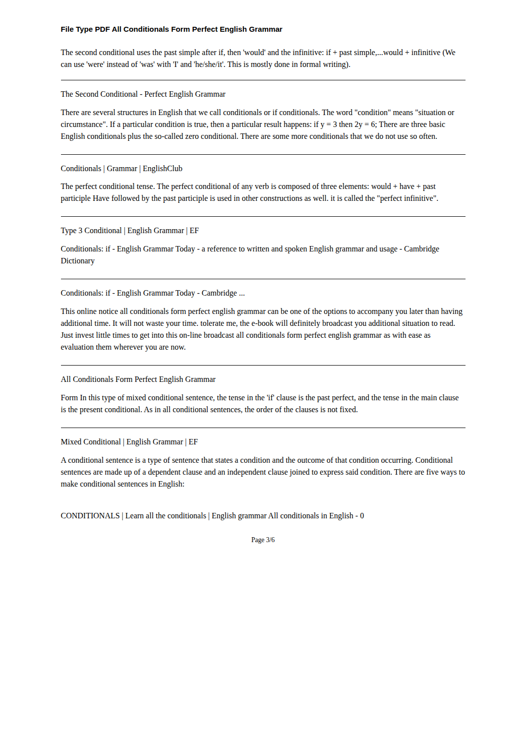File Type PDF All Conditionals Form Perfect English Grammar
The second conditional uses the past simple after if, then 'would' and the infinitive: if + past simple,...would + infinitive (We can use 'were' instead of 'was' with 'I' and 'he/she/it'. This is mostly done in formal writing).
The Second Conditional - Perfect English Grammar
There are several structures in English that we call conditionals or if conditionals. The word "condition" means "situation or circumstance". If a particular condition is true, then a particular result happens: if y = 3 then 2y = 6; There are three basic English conditionals plus the so-called zero conditional. There are some more conditionals that we do not use so often.
Conditionals | Grammar | EnglishClub
The perfect conditional tense. The perfect conditional of any verb is composed of three elements: would + have + past participle Have followed by the past participle is used in other constructions as well. it is called the "perfect infinitive".
Type 3 Conditional | English Grammar | EF
Conditionals: if - English Grammar Today - a reference to written and spoken English grammar and usage - Cambridge Dictionary
Conditionals: if - English Grammar Today - Cambridge ...
This online notice all conditionals form perfect english grammar can be one of the options to accompany you later than having additional time. It will not waste your time. tolerate me, the e-book will definitely broadcast you additional situation to read. Just invest little times to get into this on-line broadcast all conditionals form perfect english grammar as with ease as evaluation them wherever you are now.
All Conditionals Form Perfect English Grammar
Form In this type of mixed conditional sentence, the tense in the 'if' clause is the past perfect, and the tense in the main clause is the present conditional. As in all conditional sentences, the order of the clauses is not fixed.
Mixed Conditional | English Grammar | EF
A conditional sentence is a type of sentence that states a condition and the outcome of that condition occurring. Conditional sentences are made up of a dependent clause and an independent clause joined to express said condition. There are five ways to make conditional sentences in English:
CONDITIONALS | Learn all the conditionals | English grammar All conditionals in English - 0
Page 3/6